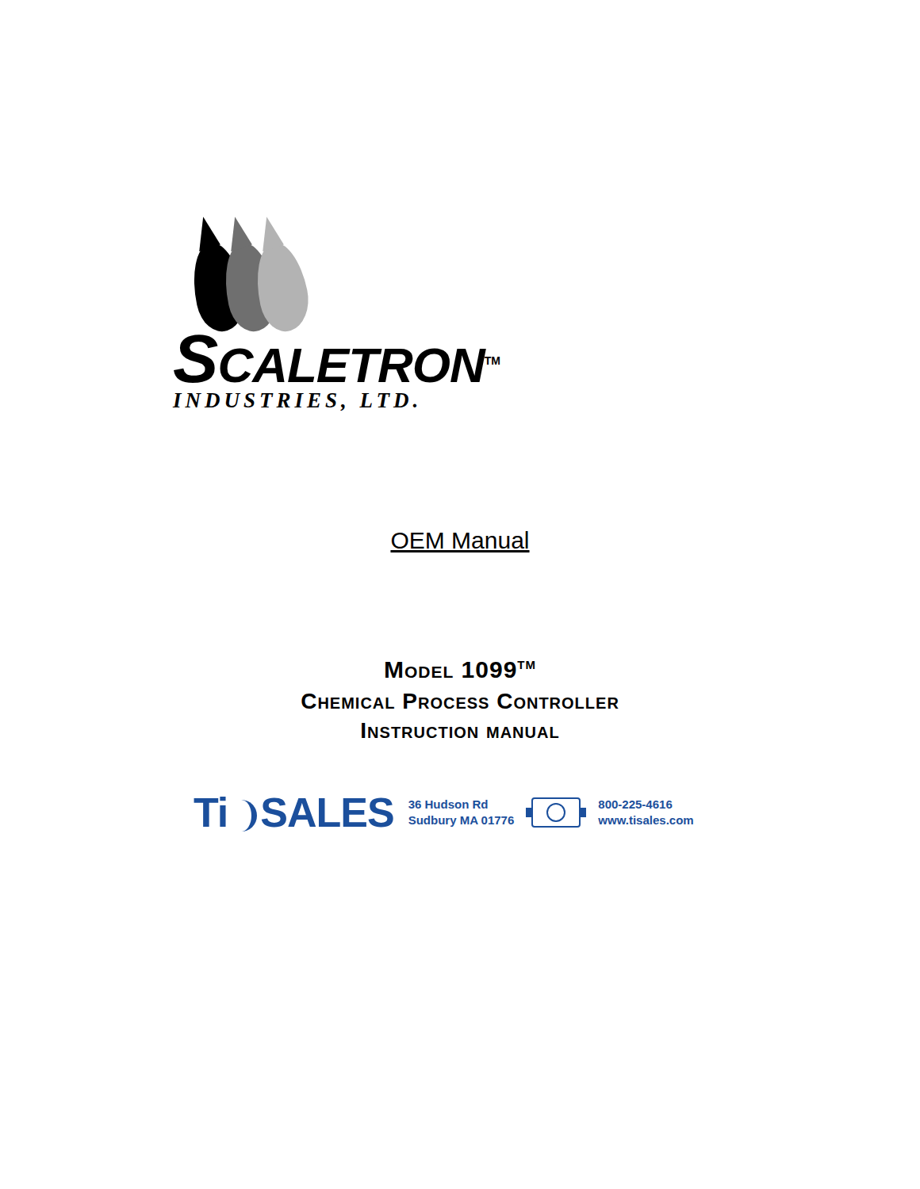SCALETRONTM INDUSTRIES, LTD.
OEM Manual
Model 1099TM
Chemical Process Controller
Instruction manual
Ti SALES
36 Hudson Rd
Sudbury MA 01776
800-225-4616
www.tisales.com